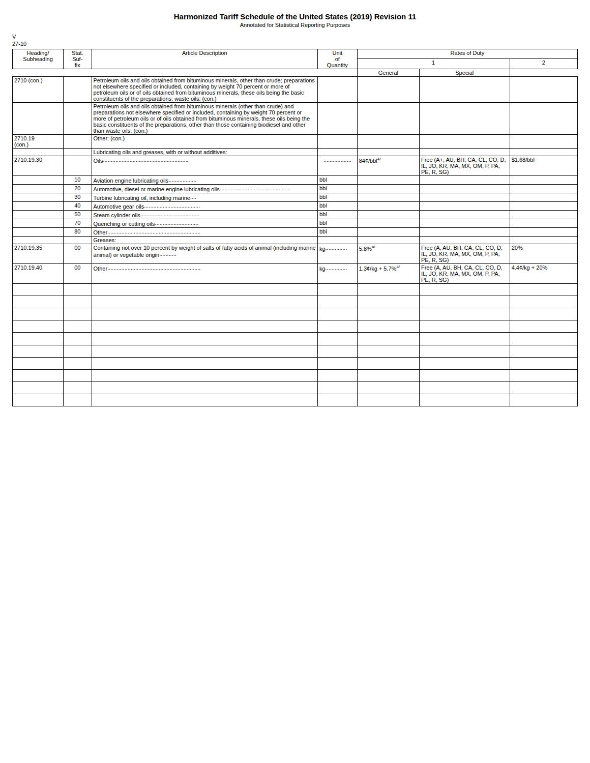Harmonized Tariff Schedule of the United States (2019) Revision 11
Annotated for Statistical Reporting Purposes
V
27-10
| Heading/ Subheading | Stat. Suf- fix | Article Description | Unit of Quantity | Rates of Duty |
| --- | --- | --- | --- | --- |
| 1 | 2 |
| | | | | General | Special | |
| 2710 (con.) | | Petroleum oils and oils obtained from bituminous minerals, other than crude; preparations not elsewhere specified or included, containing by weight 70 percent or more of petroleum oils or of oils obtained from bituminous minerals, these oils being the basic constituents of the preparations; waste oils: (con.) | | | | |
| | | Petroleum oils and oils obtained from bituminous minerals (other than crude) and preparations not elsewhere specified or included, containing by weight 70 percent or more of petroleum oils or of oils obtained from bituminous minerals, these oils being the basic constituents of the preparations, other than those containing biodiesel and other than waste oils: (con.) | | | | |
| 2710.19 (con.) | | Other: (con.) | | | | |
| | | Lubricating oils and greases, with or without additives: | | | | |
| 2710.19.30 | | Oils ....................................................... | .................. | 84¢/bbl 4/ | Free (A+, AU, BH, CA, CL, CO, D, IL, JO, KR, MA, MX, OM, P, PA, PE, R, SG) | $1.68/bbl |
| | 10 | Aviation engine lubricating oils .................. | bbl | | | |
| | 20 | Automotive, diesel or marine engine lubricating oils ............................................. | bbl | | | |
| | 30 | Turbine lubricating oil, including marine .... | bbl | | | |
| | 40 | Automotive gear oils .................................... | bbl | | | |
| | 50 | Steam cylinder oils ...................................... | bbl | | | |
| | 70 | Quenching or cutting oils ............................ | bbl | | | |
| | 80 | Other ............................................................ | bbl | | | |
| | | Greases: | | | | |
| 2710.19.35 | 00 | Containing not over 10 percent by weight of salts of fatty acids of animal (including marine animal) or vegetable origin ........... | kg .............. | 5.8% 4/ | Free (A, AU, BH, CA, CL, CO, D, IL, JO, KR, MA, MX, OM, P, PA, PE, R, SG) | 20% |
| 2710.19.40 | 00 | Other ............................................................ | kg .............. | 1.3¢/kg + 5.7% 4/ | Free (A, AU, BH, CA, CL, CO, D, IL, JO, KR, MA, MX, OM, P, PA, PE, R, SG) | 4.4¢/kg + 20% |